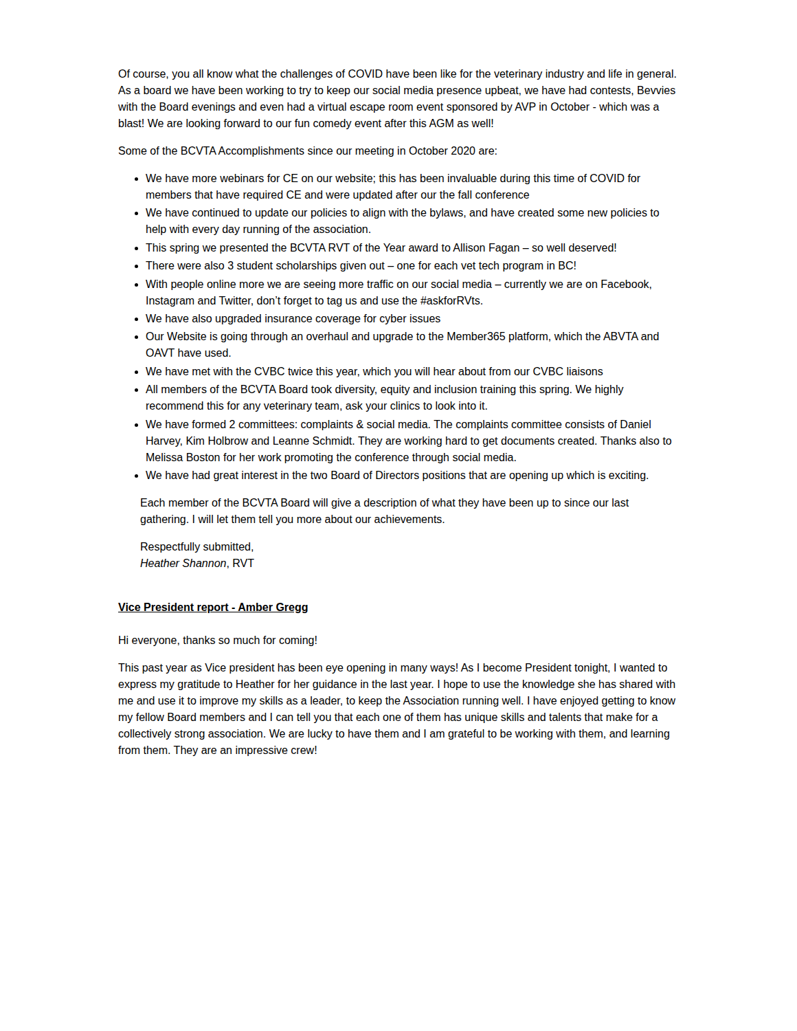Of course, you all know what the challenges of COVID have been like for the veterinary industry and life in general. As a board we have been working to try to keep our social media presence upbeat, we have had contests, Bevvies with the Board evenings and even had a virtual escape room event sponsored by AVP in October - which was a blast! We are looking forward to our fun comedy event after this AGM as well!
Some of the BCVTA Accomplishments since our meeting in October 2020 are:
We have more webinars for CE on our website; this has been invaluable during this time of COVID for members that have required CE and were updated after our the fall conference
We have continued to update our policies to align with the bylaws, and have created some new policies to help with every day running of the association.
This spring we presented the BCVTA RVT of the Year award to Allison Fagan – so well deserved!
There were also 3 student scholarships given out – one for each vet tech program in BC!
With people online more we are seeing more traffic on our social media – currently we are on Facebook, Instagram and Twitter, don’t forget to tag us and use the #askforRVts.
We have also upgraded insurance coverage for cyber issues
Our Website is going through an overhaul and upgrade to the Member365 platform, which the ABVTA and OAVT have used.
We have met with the CVBC twice this year, which you will hear about from our CVBC liaisons
All members of the BCVTA Board took diversity, equity and inclusion training this spring. We highly recommend this for any veterinary team, ask your clinics to look into it.
We have formed 2 committees: complaints & social media. The complaints committee consists of Daniel Harvey, Kim Holbrow and Leanne Schmidt. They are working hard to get documents created. Thanks also to Melissa Boston for her work promoting the conference through social media.
We have had great interest in the two Board of Directors positions that are opening up which is exciting.
Each member of the BCVTA Board will give a description of what they have been up to since our last gathering. I will let them tell you more about our achievements.
Respectfully submitted,
Heather Shannon, RVT
Vice President report - Amber Gregg
Hi everyone, thanks so much for coming!
This past year as Vice president has been eye opening in many ways! As I become President tonight, I wanted to express my gratitude to Heather for her guidance in the last year. I hope to use the knowledge she has shared with me and use it to improve my skills as a leader, to keep the Association running well. I have enjoyed getting to know my fellow Board members and I can tell you that each one of them has unique skills and talents that make for a collectively strong association. We are lucky to have them and I am grateful to be working with them, and learning from them. They are an impressive crew!